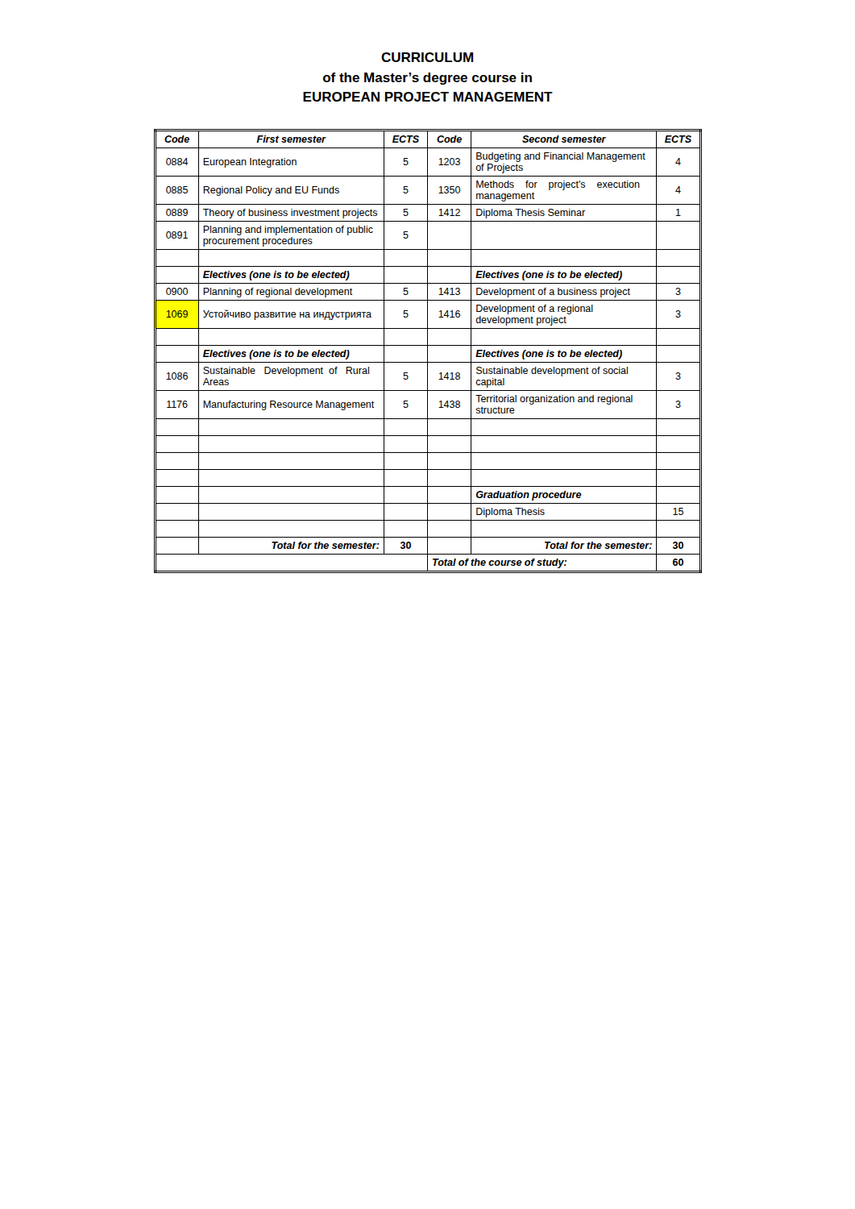CURRICULUM
of the Master’s degree course in
EUROPEAN PROJECT MANAGEMENT
| Code | First semester | ECTS | Code | Second semester | ECTS |
| --- | --- | --- | --- | --- | --- |
| 0884 | European Integration | 5 | 1203 | Budgeting and Financial Management of Projects | 4 |
| 0885 | Regional Policy and EU Funds | 5 | 1350 | Methods for project's execution management | 4 |
| 0889 | Theory of business investment projects | 5 | 1412 | Diploma Thesis Seminar | 1 |
| 0891 | Planning and implementation of public procurement procedures | 5 | | | |
| | Electives (one is to be elected) | | | Electives (one is to be elected) | |
| 0900 | Planning of regional development | 5 | 1413 | Development of a business project | 3 |
| 1069 | Устойчиво развитие на индустрията | 5 | 1416 | Development of a regional development project | 3 |
| | Electives (one is to be elected) | | | Electives (one is to be elected) | |
| 1086 | Sustainable Development of Rural Areas | 5 | 1418 | Sustainable development of social capital | 3 |
| 1176 | Manufacturing Resource Management | 5 | 1438 | Territorial organization and regional structure | 3 |
| | | | | Graduation procedure | |
| | | | | Diploma Thesis | 15 |
| | Total for the semester: | 30 | | Total for the semester: | 30 |
| | | | Total of the course of study: | 60 |